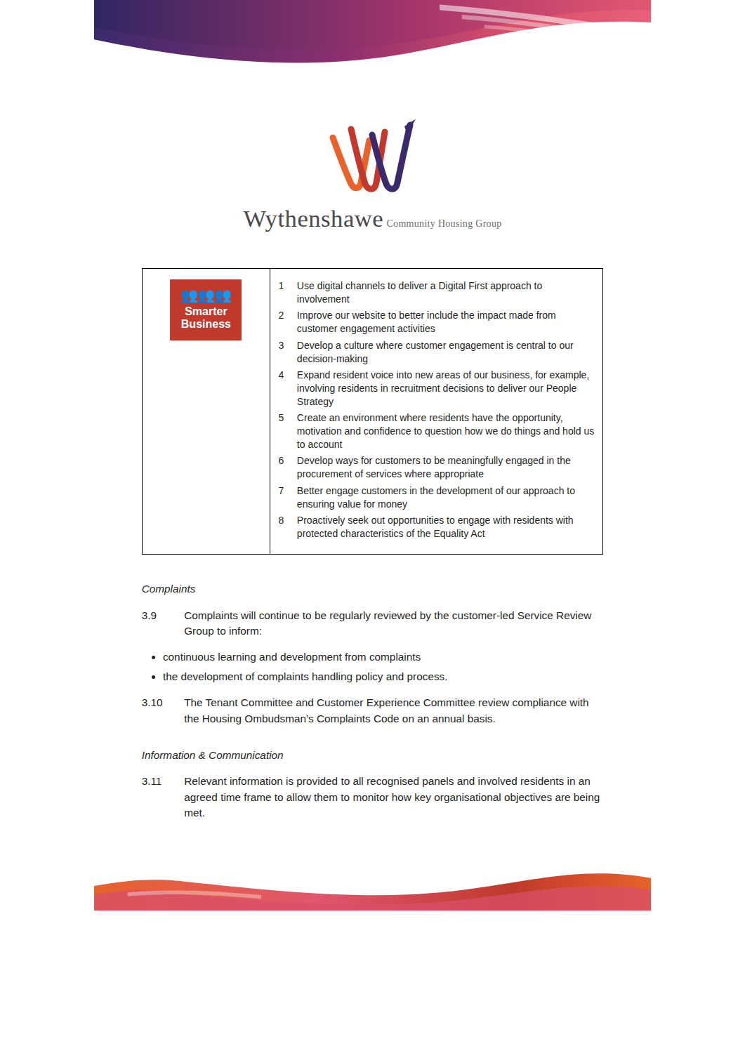Wythenshawe Community Housing Group
| 👥👥👥 Smarter Business | 1 Use digital channels to deliver a Digital First approach to involvement 2 Improve our website to better include the impact made from customer engagement activities 3 Develop a culture where customer engagement is central to our decision-making 4 Expand resident voice into new areas of our business, for example, involving residents in recruitment decisions to deliver our People Strategy 5 Create an environment where residents have the opportunity, motivation and confidence to question how we do things and hold us to account 6 Develop ways for customers to be meaningfully engaged in the procurement of services where appropriate 7 Better engage customers in the development of our approach to ensuring value for money 8 Proactively seek out opportunities to engage with residents with protected characteristics of the Equality Act |
Complaints
3.9
Complaints will continue to be regularly reviewed by the customer-led Service Review Group to inform:
continuous learning and development from complaints
the development of complaints handling policy and process.
3.10
The Tenant Committee and Customer Experience Committee review compliance with the Housing Ombudsman’s Complaints Code on an annual basis.
Information & Communication
3.11
Relevant information is provided to all recognised panels and involved residents in an agreed time frame to allow them to monitor how key organisational objectives are being met.